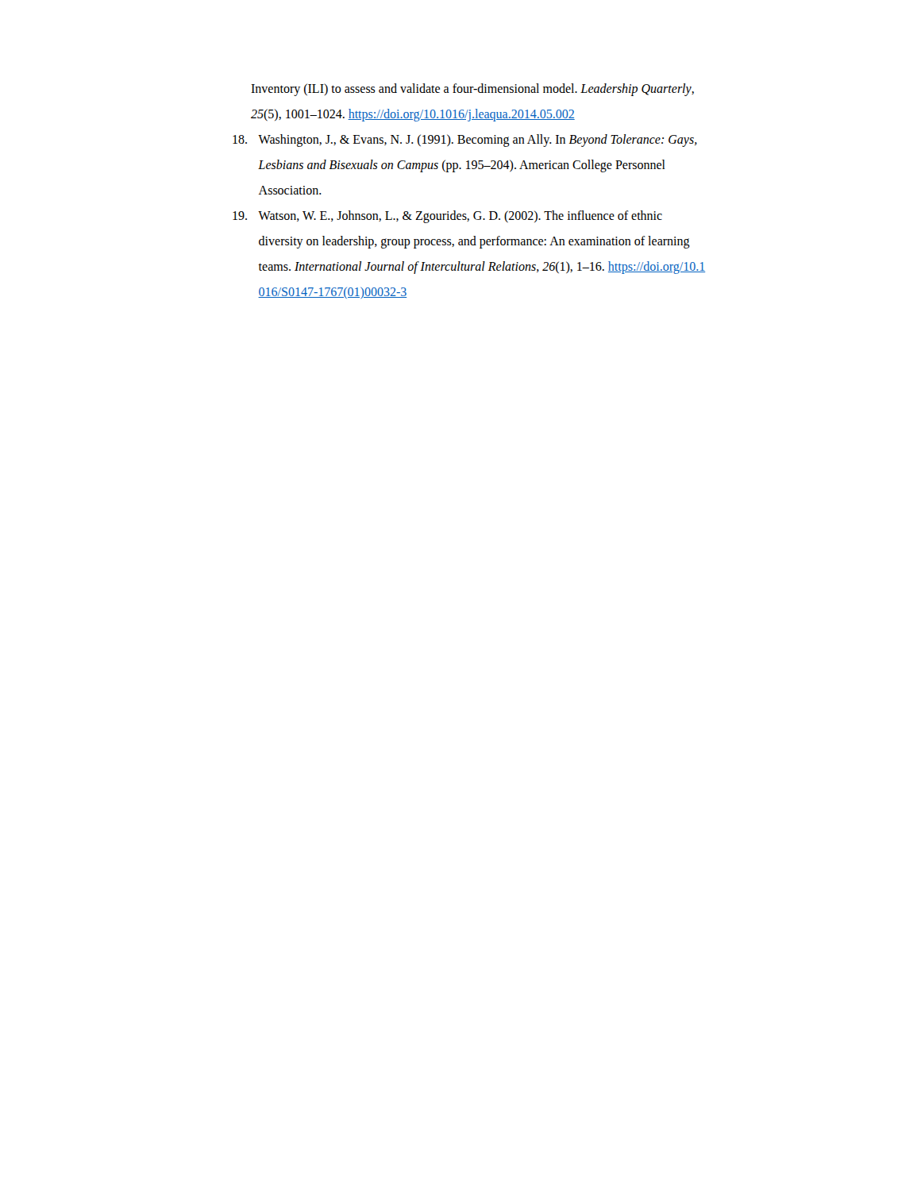Inventory (ILI) to assess and validate a four-dimensional model. Leadership Quarterly, 25(5), 1001–1024. https://doi.org/10.1016/j.leaqua.2014.05.002
Washington, J., & Evans, N. J. (1991). Becoming an Ally. In Beyond Tolerance: Gays, Lesbians and Bisexuals on Campus (pp. 195–204). American College Personnel Association.
Watson, W. E., Johnson, L., & Zgourides, G. D. (2002). The influence of ethnic diversity on leadership, group process, and performance: An examination of learning teams. International Journal of Intercultural Relations, 26(1), 1–16. https://doi.org/10.1016/S0147-1767(01)00032-3